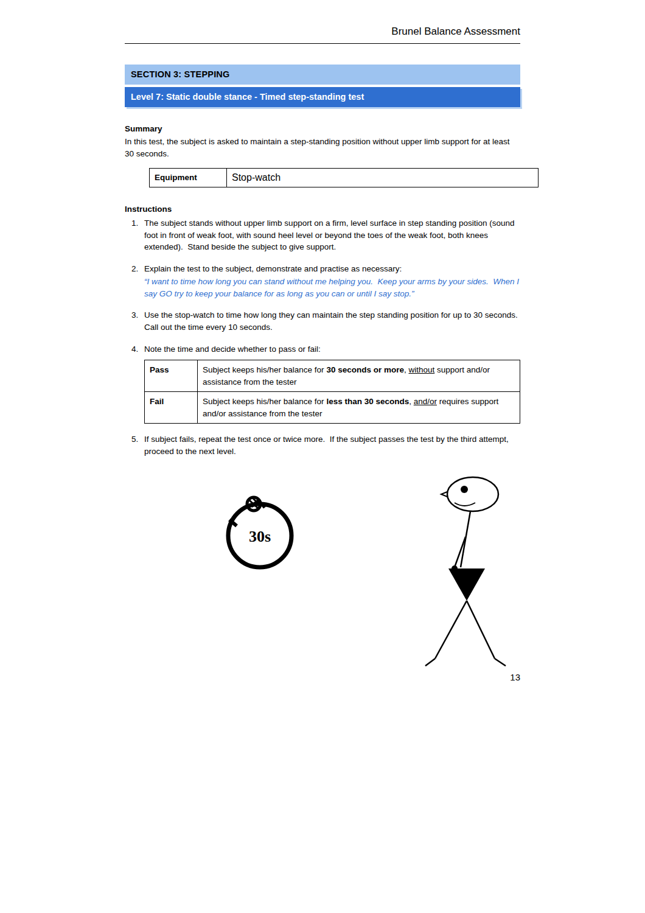Brunel Balance Assessment
SECTION 3: STEPPING
Level 7: Static double stance - Timed step-standing test
Summary
In this test, the subject is asked to maintain a step-standing position without upper limb support for at least 30 seconds.
| Equipment | Stop-watch |
Instructions
The subject stands without upper limb support on a firm, level surface in step standing position (sound foot in front of weak foot, with sound heel level or beyond the toes of the weak foot, both knees extended). Stand beside the subject to give support.
Explain the test to the subject, demonstrate and practise as necessary: “I want to time how long you can stand without me helping you. Keep your arms by your sides. When I say GO try to keep your balance for as long as you can or until I say stop.”
Use the stop-watch to time how long they can maintain the step standing position for up to 30 seconds. Call out the time every 10 seconds.
Note the time and decide whether to pass or fail:
| Pass | Subject keeps his/her balance for 30 seconds or more , without support and/or assistance from the tester |
| Fail | Subject keeps his/her balance for less than 30 seconds , and/or requires support and/or assistance from the tester |
If subject fails, repeat the test once or twice more. If the subject passes the test by the third attempt, proceed to the next level.
30s
13